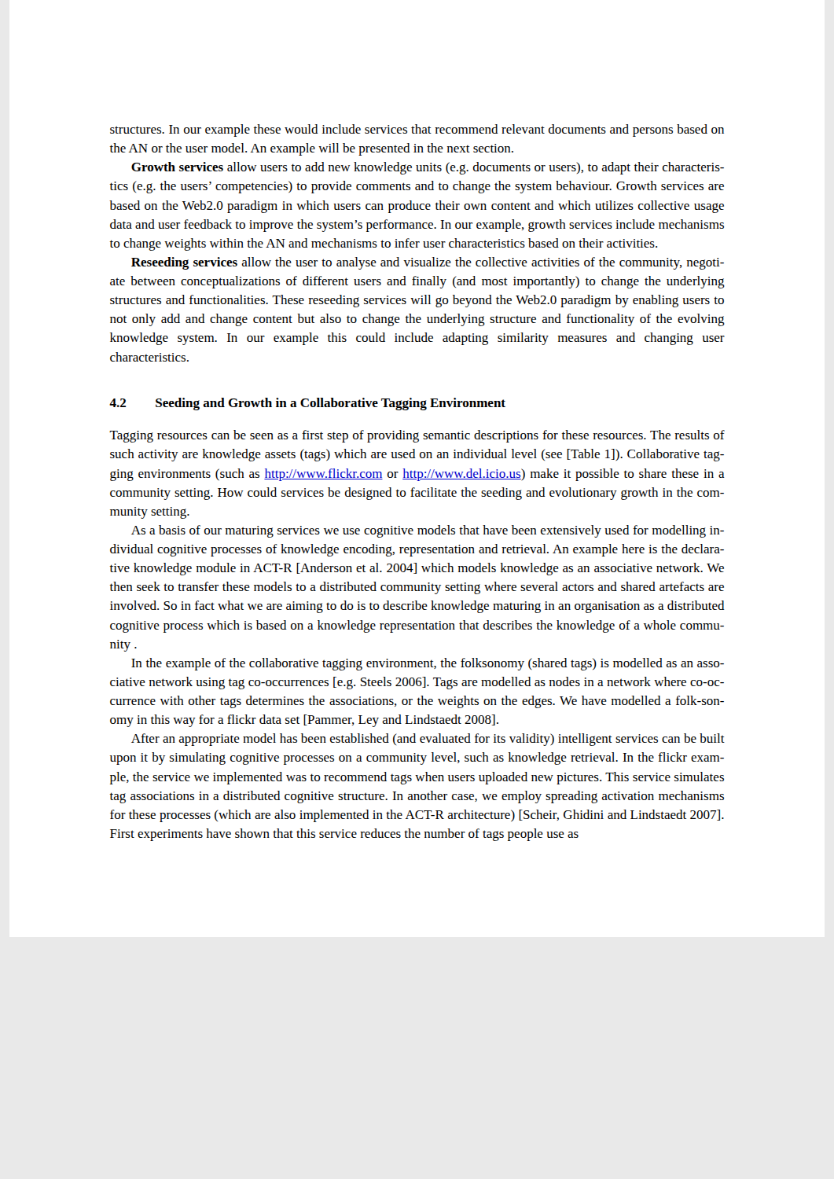structures. In our example these would include services that recommend relevant documents and persons based on the AN or the user model. An example will be presented in the next section.
Growth services allow users to add new knowledge units (e.g. documents or users), to adapt their characteristics (e.g. the users’ competencies) to provide comments and to change the system behaviour. Growth services are based on the Web2.0 paradigm in which users can produce their own content and which utilizes collective usage data and user feedback to improve the system’s performance. In our example, growth services include mechanisms to change weights within the AN and mechanisms to infer user characteristics based on their activities.
Reseeding services allow the user to analyse and visualize the collective activities of the community, negotiate between conceptualizations of different users and finally (and most importantly) to change the underlying structures and functionalities. These reseeding services will go beyond the Web2.0 paradigm by enabling users to not only add and change content but also to change the underlying structure and functionality of the evolving knowledge system. In our example this could include adapting similarity measures and changing user characteristics.
4.2 Seeding and Growth in a Collaborative Tagging Environment
Tagging resources can be seen as a first step of providing semantic descriptions for these resources. The results of such activity are knowledge assets (tags) which are used on an individual level (see [Table 1]). Collaborative tagging environments (such as http://www.flickr.com or http://www.del.icio.us) make it possible to share these in a community setting. How could services be designed to facilitate the seeding and evolutionary growth in the community setting.
As a basis of our maturing services we use cognitive models that have been extensively used for modelling individual cognitive processes of knowledge encoding, representation and retrieval. An example here is the declarative knowledge module in ACT-R [Anderson et al. 2004] which models knowledge as an associative network. We then seek to transfer these models to a distributed community setting where several actors and shared artefacts are involved. So in fact what we are aiming to do is to describe knowledge maturing in an organisation as a distributed cognitive process which is based on a knowledge representation that describes the knowledge of a whole community .
In the example of the collaborative tagging environment, the folksonomy (shared tags) is modelled as an associative network using tag co-occurrences [e.g. Steels 2006]. Tags are modelled as nodes in a network where co-occurrence with other tags determines the associations, or the weights on the edges. We have modelled a folk-sonomy in this way for a flickr data set [Pammer, Ley and Lindstaedt 2008].
After an appropriate model has been established (and evaluated for its validity) intelligent services can be built upon it by simulating cognitive processes on a community level, such as knowledge retrieval. In the flickr example, the service we implemented was to recommend tags when users uploaded new pictures. This service simulates tag associations in a distributed cognitive structure. In another case, we employ spreading activation mechanisms for these processes (which are also implemented in the ACT-R architecture) [Scheir, Ghidini and Lindstaedt 2007]. First experiments have shown that this service reduces the number of tags people use as